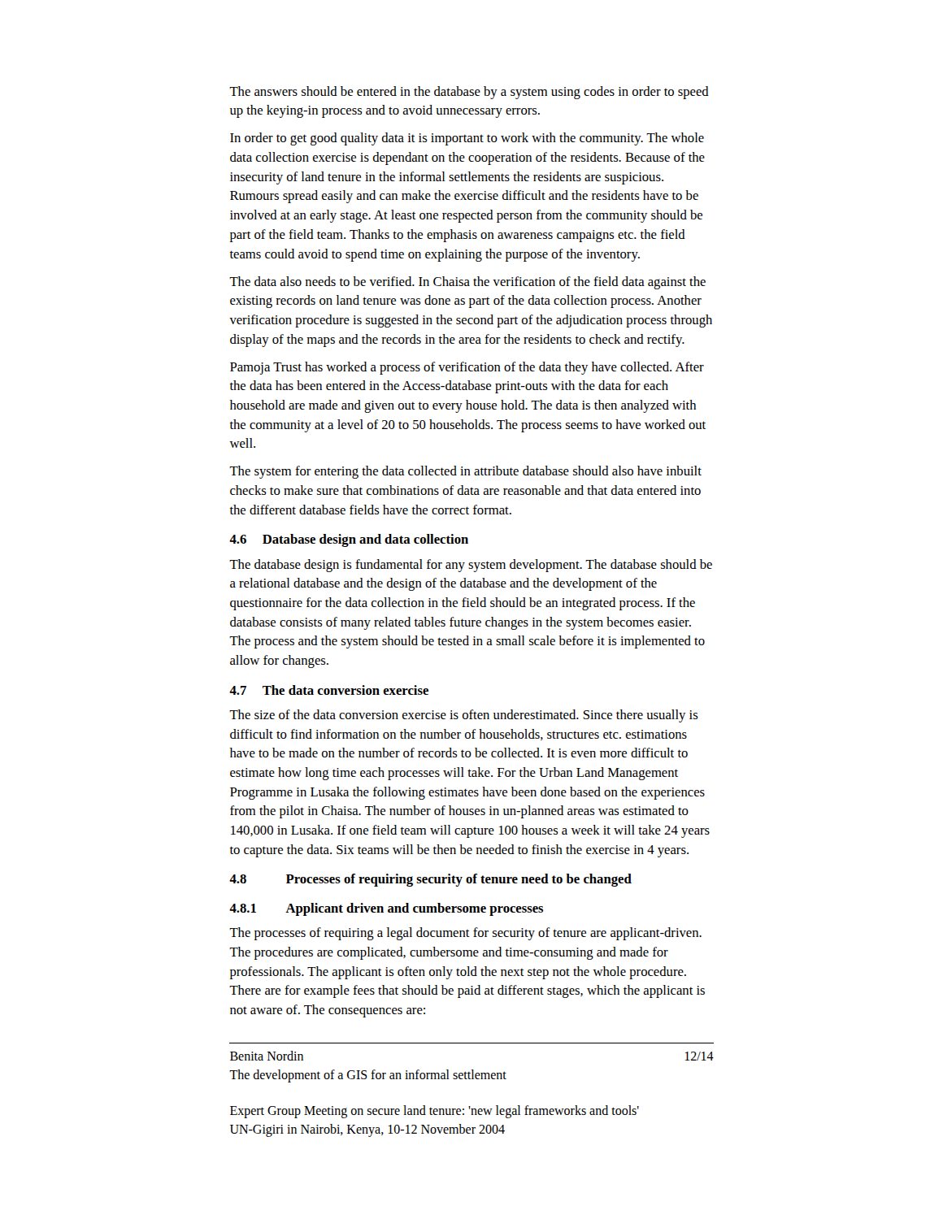The answers should be entered in the database by a system using codes in order to speed up the keying-in process and to avoid unnecessary errors.
In order to get good quality data it is important to work with the community. The whole data collection exercise is dependant on the cooperation of the residents. Because of the insecurity of land tenure in the informal settlements the residents are suspicious. Rumours spread easily and can make the exercise difficult and the residents have to be involved at an early stage. At least one respected person from the community should be part of the field team. Thanks to the emphasis on awareness campaigns etc. the field teams could avoid to spend time on explaining the purpose of the inventory.
The data also needs to be verified. In Chaisa the verification of the field data against the existing records on land tenure was done as part of the data collection process. Another verification procedure is suggested in the second part of the adjudication process through display of the maps and the records in the area for the residents to check and rectify.
Pamoja Trust has worked a process of verification of the data they have collected. After the data has been entered in the Access-database print-outs with the data for each household are made and given out to every house hold. The data is then analyzed with the community at a level of 20 to 50 households. The process seems to have worked out well.
The system for entering the data collected in attribute database should also have inbuilt checks to make sure that combinations of data are reasonable and that data entered into the different database fields have the correct format.
4.6 Database design and data collection
The database design is fundamental for any system development. The database should be a relational database and the design of the database and the development of the questionnaire for the data collection in the field should be an integrated process. If the database consists of many related tables future changes in the system becomes easier. The process and the system should be tested in a small scale before it is implemented to allow for changes.
4.7 The data conversion exercise
The size of the data conversion exercise is often underestimated. Since there usually is difficult to find information on the number of households, structures etc. estimations have to be made on the number of records to be collected. It is even more difficult to estimate how long time each processes will take. For the Urban Land Management Programme in Lusaka the following estimates have been done based on the experiences from the pilot in Chaisa. The number of houses in un-planned areas was estimated to 140,000 in Lusaka. If one field team will capture 100 houses a week it will take 24 years to capture the data. Six teams will be then be needed to finish the exercise in 4 years.
4.8 Processes of requiring security of tenure need to be changed
4.8.1 Applicant driven and cumbersome processes
The processes of requiring a legal document for security of tenure are applicant-driven. The procedures are complicated, cumbersome and time-consuming and made for professionals. The applicant is often only told the next step not the whole procedure. There are for example fees that should be paid at different stages, which the applicant is not aware of. The consequences are:
Benita Nordin
The development of a GIS for an informal settlement
12/14
Expert Group Meeting on secure land tenure: 'new legal frameworks and tools'
UN-Gigiri in Nairobi, Kenya, 10-12 November 2004